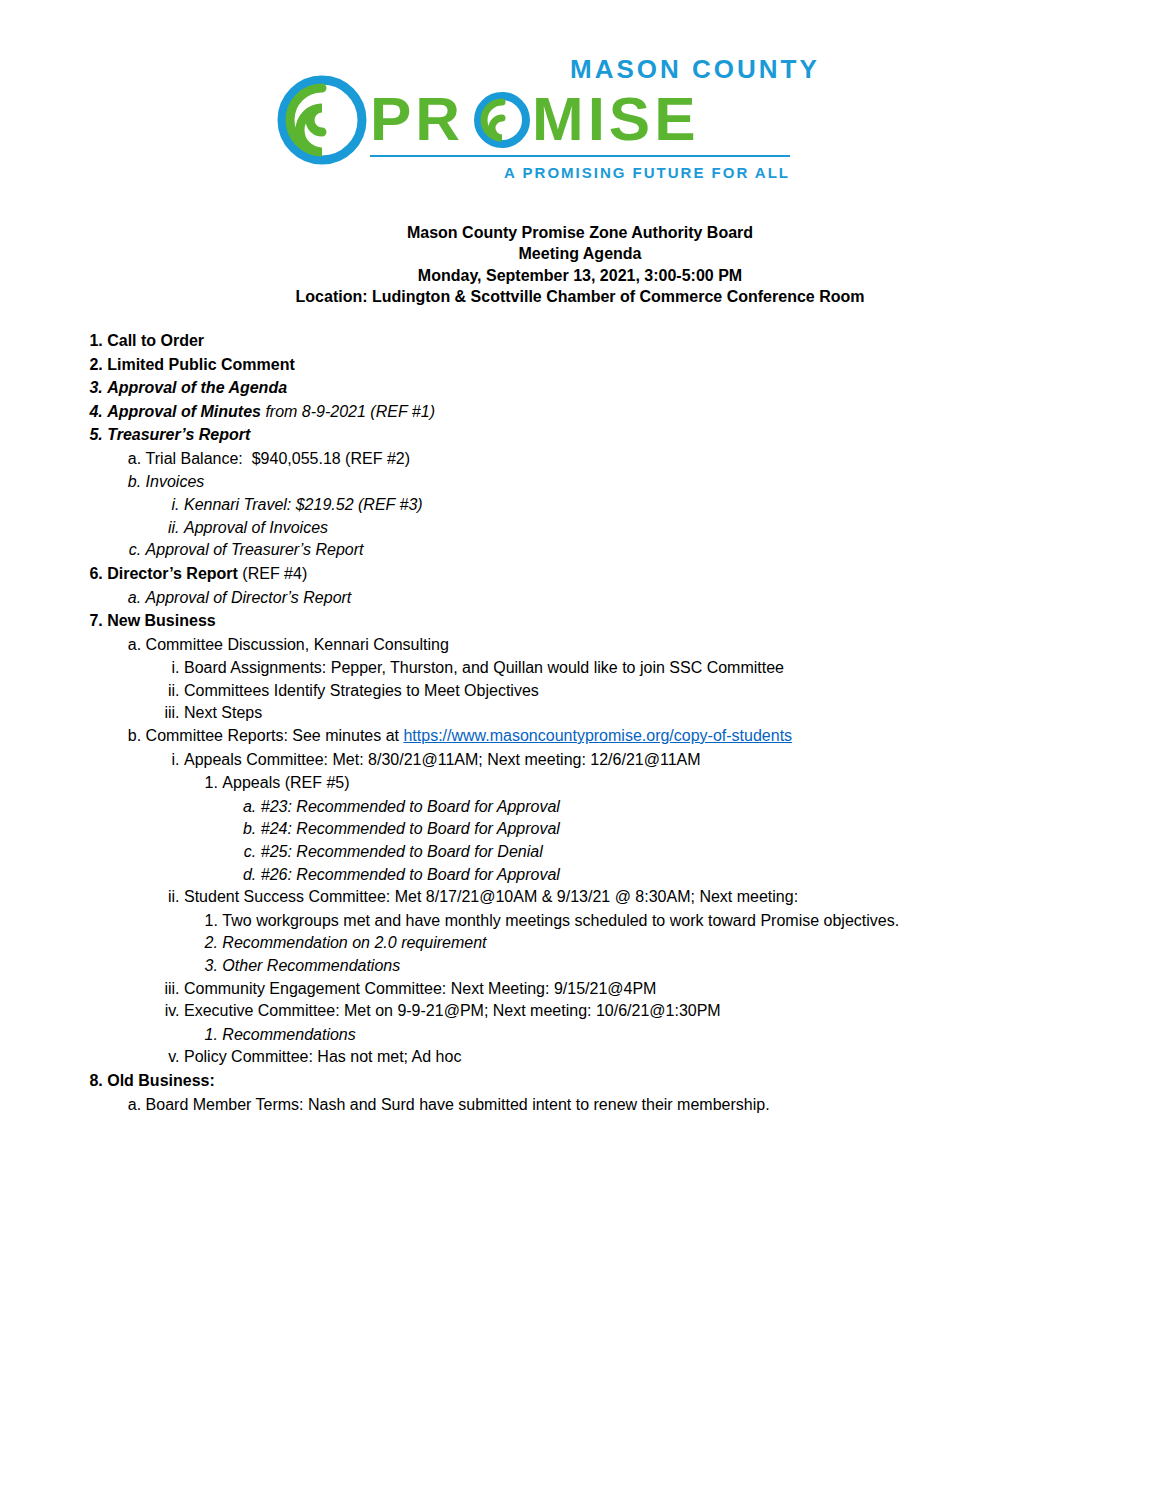MASON COUNTY PR MISE A PROMISING FUTURE FOR ALL
Mason County Promise Zone Authority Board
Meeting Agenda
Monday, September 13, 2021, 3:00-5:00 PM
Location: Ludington & Scottville Chamber of Commerce Conference Room
Call to Order
Limited Public Comment
Approval of the Agenda
Approval of Minutes from 8-9-2021 (REF #1)
Treasurer’s Report
Trial Balance: $940,055.18 (REF #2)
Invoices
Kennari Travel: $219.52 (REF #3)
Approval of Invoices
Approval of Treasurer’s Report
Director’s Report (REF #4)
Approval of Director’s Report
New Business
Committee Discussion, Kennari Consulting
Board Assignments: Pepper, Thurston, and Quillan would like to join SSC Committee
Committees Identify Strategies to Meet Objectives
Next Steps
Committee Reports: See minutes at https://www.masoncountypromise.org/copy-of-students
Appeals Committee: Met: 8/30/21@11AM; Next meeting: 12/6/21@11AM
Appeals (REF #5)
#23: Recommended to Board for Approval
#24: Recommended to Board for Approval
#25: Recommended to Board for Denial
#26: Recommended to Board for Approval
Student Success Committee: Met 8/17/21@10AM & 9/13/21 @ 8:30AM; Next meeting:
Two workgroups met and have monthly meetings scheduled to work toward Promise objectives.
Recommendation on 2.0 requirement
Other Recommendations
Community Engagement Committee: Next Meeting: 9/15/21@4PM
Executive Committee: Met on 9-9-21@PM; Next meeting: 10/6/21@1:30PM
Recommendations
Policy Committee: Has not met; Ad hoc
Old Business:
Board Member Terms: Nash and Surd have submitted intent to renew their membership.